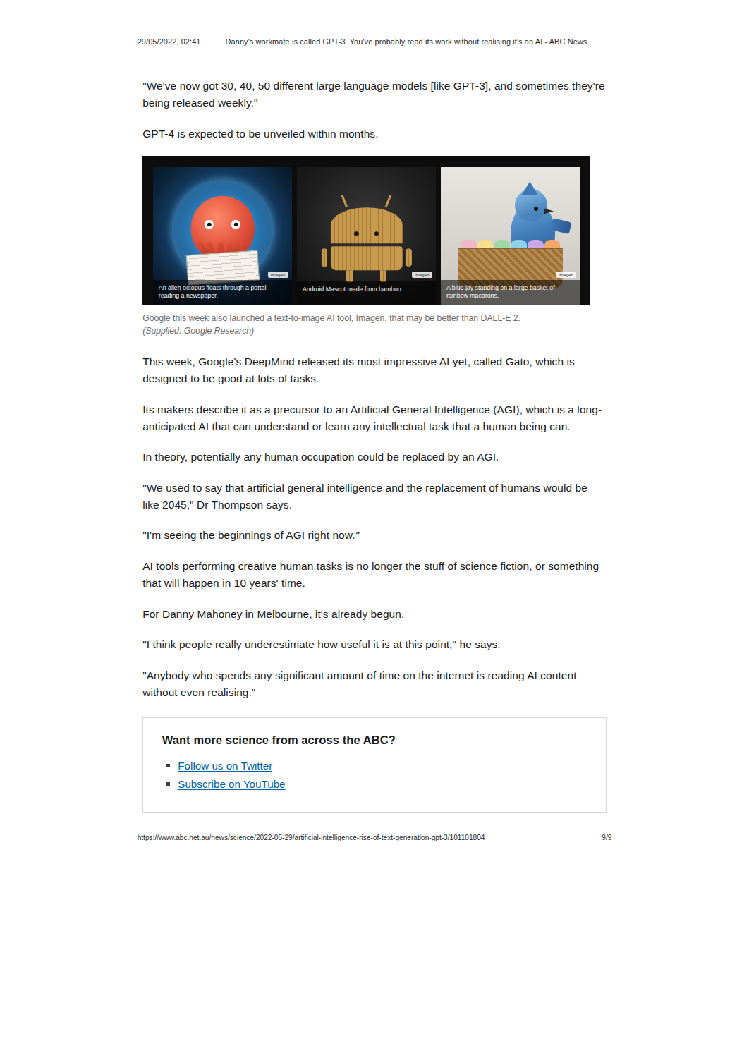29/05/2022, 02:41 Danny's workmate is called GPT-3. You've probably read its work without realising it's an AI - ABC News
"We've now got 30, 40, 50 different large language models [like GPT-3], and sometimes they're being released weekly."
GPT-4 is expected to be unveiled within months.
Imagen
An alien octopus floats through a portal reading a newspaper.
Imagen
Android Mascot made from bamboo.
Imagen
A blue jay standing on a large basket of rainbow macarons.
Google this week also launched a text-to-image AI tool, Imagen, that may be better than DALL-E 2. (Supplied: Google Research)
This week, Google's DeepMind released its most impressive AI yet, called Gato, which is designed to be good at lots of tasks.
Its makers describe it as a precursor to an Artificial General Intelligence (AGI), which is a long-anticipated AI that can understand or learn any intellectual task that a human being can.
In theory, potentially any human occupation could be replaced by an AGI.
"We used to say that artificial general intelligence and the replacement of humans would be like 2045," Dr Thompson says.
"I'm seeing the beginnings of AGI right now."
AI tools performing creative human tasks is no longer the stuff of science fiction, or something that will happen in 10 years' time.
For Danny Mahoney in Melbourne, it's already begun.
"I think people really underestimate how useful it is at this point," he says.
"Anybody who spends any significant amount of time on the internet is reading AI content without even realising."
Want more science from across the ABC?
Follow us on Twitter
Subscribe on YouTube
https://www.abc.net.au/news/science/2022-05-29/artificial-intelligence-rise-of-text-generation-gpt-3/101101804 9/9